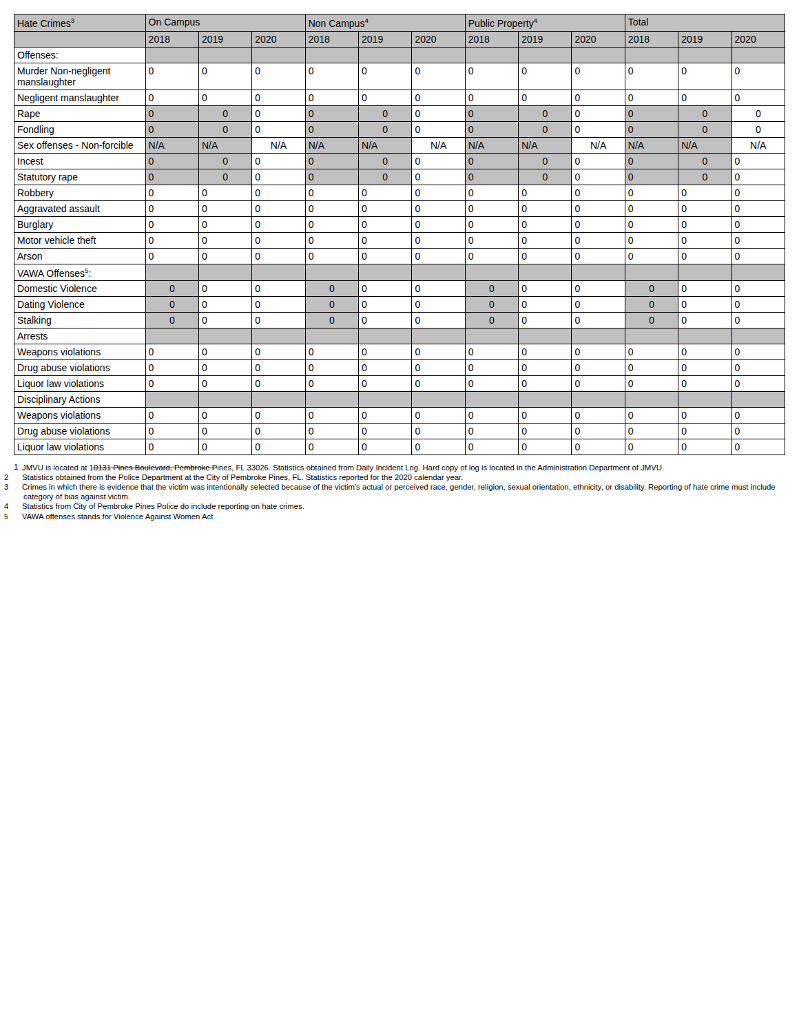| Hate Crimes 3 | On Campus | Non Campus 4 | Public Property 4 | Total |
| --- | --- | --- | --- | --- |
| | 2018 | 2019 | 2020 | 2018 | 2019 | 2020 | 2018 | 2019 | 2020 | 2018 | 2019 | 2020 |
| Offenses: | | | | | | | | | | | | |
| Murder Non-negligent manslaughter | 0 | 0 | 0 | 0 | 0 | 0 | 0 | 0 | 0 | 0 | 0 | 0 |
| Negligent manslaughter | 0 | 0 | 0 | 0 | 0 | 0 | 0 | 0 | 0 | 0 | 0 | 0 |
| Rape | 0 | 0 | 0 | 0 | 0 | 0 | 0 | 0 | 0 | 0 | 0 | 0 |
| Fondling | 0 | 0 | 0 | 0 | 0 | 0 | 0 | 0 | 0 | 0 | 0 | 0 |
| Sex offenses - Non-forcible | N/A | N/A | N/A | N/A | N/A | N/A | N/A | N/A | N/A | N/A | N/A | N/A |
| Incest | 0 | 0 | 0 | 0 | 0 | 0 | 0 | 0 | 0 | 0 | 0 | 0 |
| Statutory rape | 0 | 0 | 0 | 0 | 0 | 0 | 0 | 0 | 0 | 0 | 0 | 0 |
| Robbery | 0 | 0 | 0 | 0 | 0 | 0 | 0 | 0 | 0 | 0 | 0 | 0 |
| Aggravated assault | 0 | 0 | 0 | 0 | 0 | 0 | 0 | 0 | 0 | 0 | 0 | 0 |
| Burglary | 0 | 0 | 0 | 0 | 0 | 0 | 0 | 0 | 0 | 0 | 0 | 0 |
| Motor vehicle theft | 0 | 0 | 0 | 0 | 0 | 0 | 0 | 0 | 0 | 0 | 0 | 0 |
| Arson | 0 | 0 | 0 | 0 | 0 | 0 | 0 | 0 | 0 | 0 | 0 | 0 |
| VAWA Offenses 5 : | | | | | | | | | | | | |
| Domestic Violence | 0 | 0 | 0 | 0 | 0 | 0 | 0 | 0 | 0 | 0 | 0 | 0 |
| Dating Violence | 0 | 0 | 0 | 0 | 0 | 0 | 0 | 0 | 0 | 0 | 0 | 0 |
| Stalking | 0 | 0 | 0 | 0 | 0 | 0 | 0 | 0 | 0 | 0 | 0 | 0 |
| Arrests | | | | | | | | | | | | |
| Weapons violations | 0 | 0 | 0 | 0 | 0 | 0 | 0 | 0 | 0 | 0 | 0 | 0 |
| Drug abuse violations | 0 | 0 | 0 | 0 | 0 | 0 | 0 | 0 | 0 | 0 | 0 | 0 |
| Liquor law violations | 0 | 0 | 0 | 0 | 0 | 0 | 0 | 0 | 0 | 0 | 0 | 0 |
| Disciplinary Actions | | | | | | | | | | | | |
| Weapons violations | 0 | 0 | 0 | 0 | 0 | 0 | 0 | 0 | 0 | 0 | 0 | 0 |
| Drug abuse violations | 0 | 0 | 0 | 0 | 0 | 0 | 0 | 0 | 0 | 0 | 0 | 0 |
| Liquor law violations | 0 | 0 | 0 | 0 | 0 | 0 | 0 | 0 | 0 | 0 | 0 | 0 |
1
JMVU is located at 10131 Pines Boulevard, Pembroke Pines, FL 33026. Statistics obtained from Daily Incident Log. Hard copy of log is located in the Administration Department of JMVU.
2 Statistics obtained from the Police Department at the City of Pembroke Pines, FL. Statistics reported for the 2020 calendar year.
3 Crimes in which there is evidence that the victim was intentionally selected because of the victim's actual or perceived race, gender, religion, sexual orientation, ethnicity, or disability. Reporting of hate crime must include category of bias against victim.
4 Statistics from City of Pembroke Pines Police do include reporting on hate crimes.
5 VAWA offenses stands for Violence Against Women Act